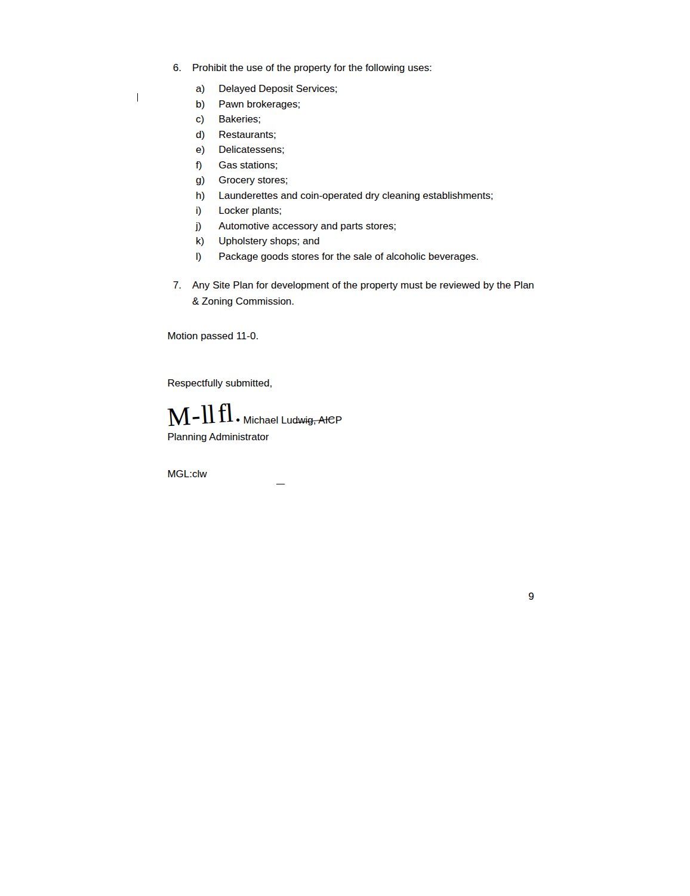6.
Prohibit the use of the property for the following uses:
a) Delayed Deposit Services;
b) Pawn brokerages;
c) Bakeries;
d) Restaurants;
e) Delicatessens;
f) Gas stations;
g) Grocery stores;
h) Launderettes and coin-operated dry cleaning establishments;
i) Locker plants;
j) Automotive accessory and parts stores;
k) Upholstery shops; and
l) Package goods stores for the sale of alcoholic beverages.
7.
Any Site Plan for development of the property must be reviewed by the Plan & Zoning Commission.
Motion passed 11-0.
Respectfully submitted,
M - ll  fl .
Michael Ludwig, AICP
Planning Administrator
MGL:clw
9